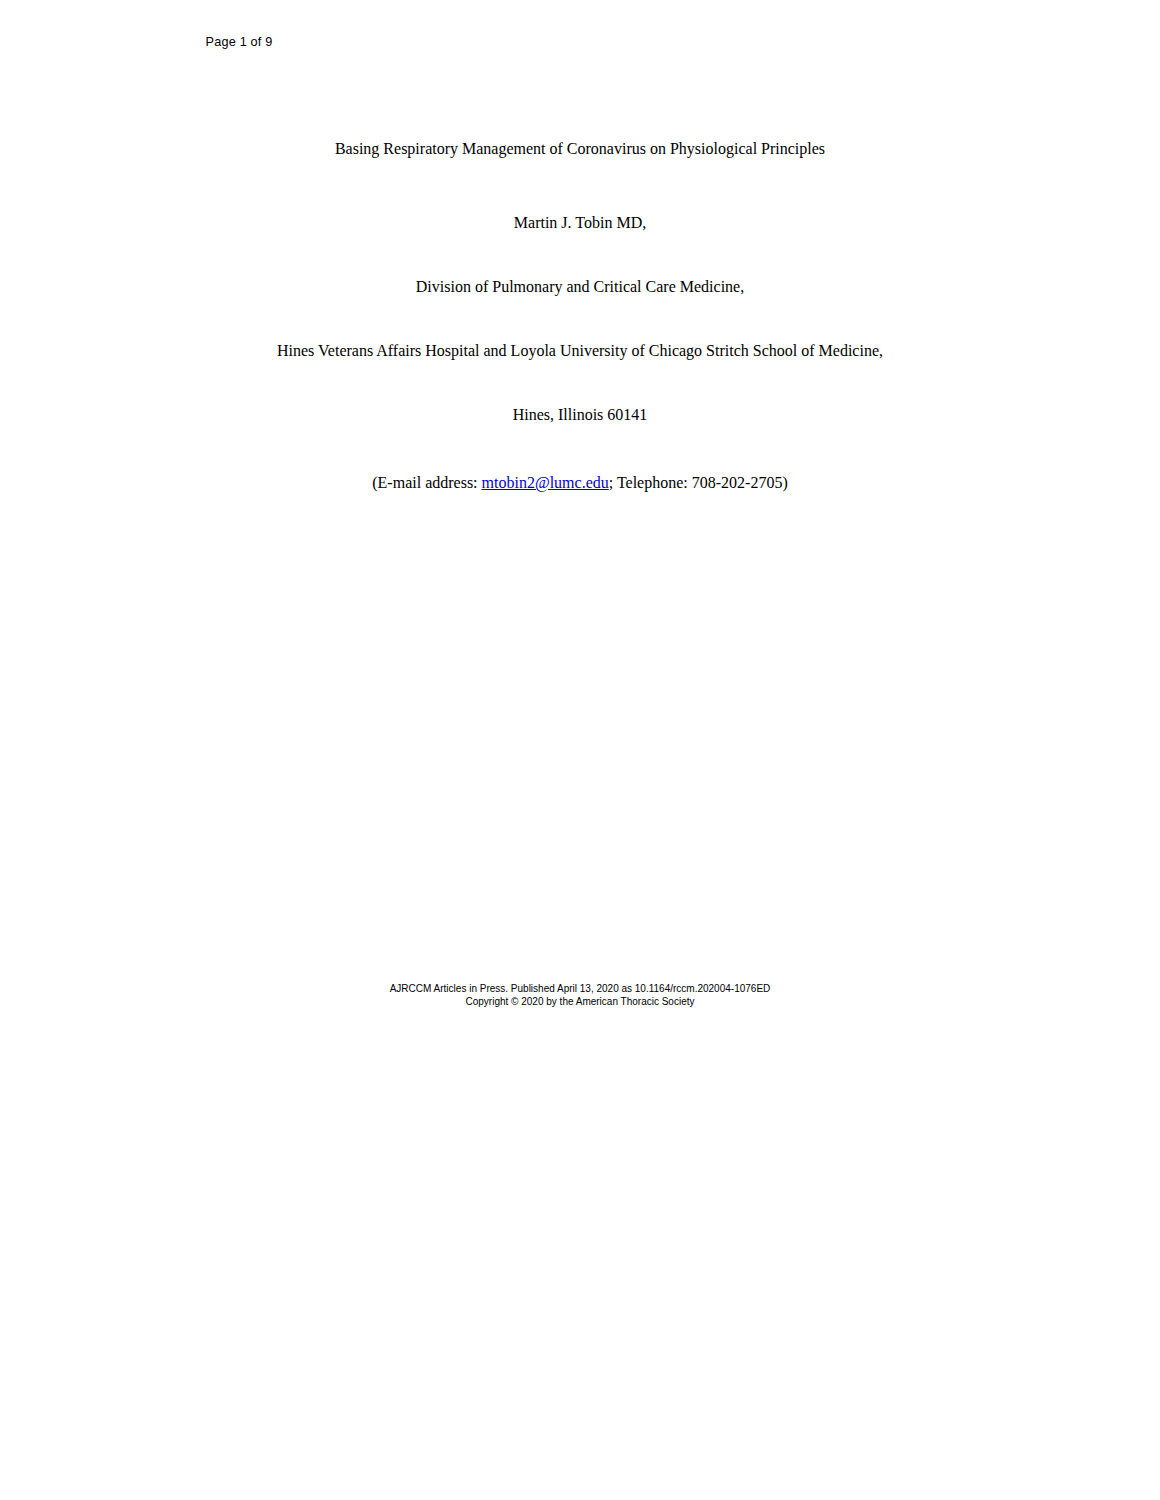Page 1 of 9
Basing Respiratory Management of Coronavirus on Physiological Principles
Martin J. Tobin MD,
Division of Pulmonary and Critical Care Medicine,
Hines Veterans Affairs Hospital and Loyola University of Chicago Stritch School of Medicine,
Hines, Illinois 60141
(E-mail address: mtobin2@lumc.edu; Telephone: 708-202-2705)
AJRCCM Articles in Press. Published April 13, 2020 as 10.1164/rccm.202004-1076ED
Copyright © 2020 by the American Thoracic Society